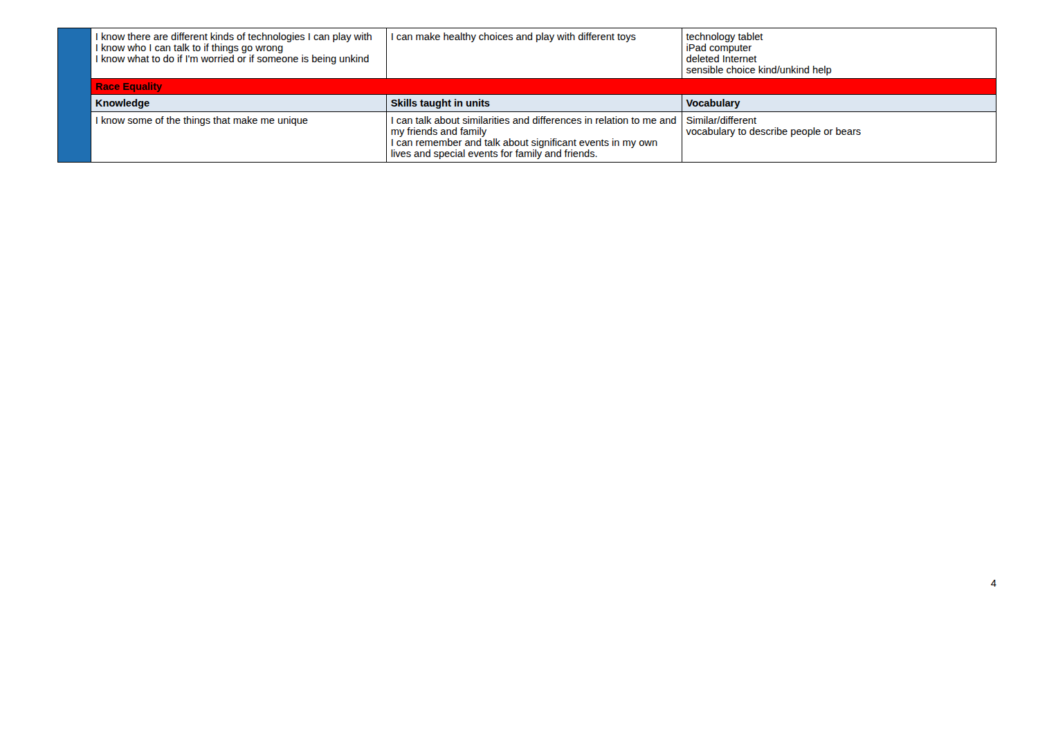| | | I know there are different kinds of technologies I can play with I know who I can talk to if things go wrong I know what to do if I'm worried or if someone is being unkind | I can make healthy choices and play with different toys | technology tablet iPad computer deleted Internet sensible choice kind/unkind help |
| | Race Equality |
| | Knowledge | Skills taught in units | Vocabulary |
| | I know some of the things that make me unique | I can talk about similarities and differences in relation to me and my friends and family I can remember and talk about significant events in my own lives and special events for family and friends. | Similar/different vocabulary to describe people or bears |
4